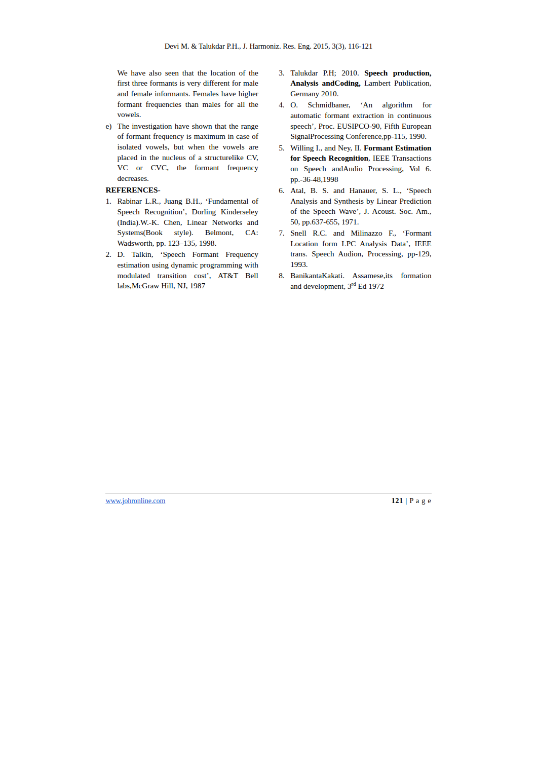Devi M. & Talukdar P.H., J. Harmoniz. Res. Eng. 2015, 3(3), 116-121
We have also seen that the location of the first three formants is very different for male and female informants. Females have higher formant frequencies than males for all the vowels.
e) The investigation have shown that the range of formant frequency is maximum in case of isolated vowels, but when the vowels are placed in the nucleus of a structurelike CV, VC or CVC, the formant frequency decreases.
REFERENCES-
1. Rabinar L.R., Juang B.H., ‘Fundamental of Speech Recognition’, Dorling Kinderseley (India).W.-K. Chen, Linear Networks and Systems(Book style). Belmont, CA: Wadsworth, pp. 123–135, 1998.
2. D. Talkin, ‘Speech Formant Frequency estimation using dynamic programming with modulated transition cost’, AT&T Bell labs,McGraw Hill, NJ, 1987
3. Talukdar P.H; 2010. Speech production, Analysis andCoding, Lambert Publication, Germany 2010.
4. O. Schmidbaner, ‘An algorithm for automatic formant extraction in continuous speech’, Proc. EUSIPCO-90, Fifth European SignalProcessing Conference,pp-115, 1990.
5. Willing I., and Ney, II. Formant Estimation for Speech Recognition, IEEE Transactions on Speech andAudio Processing, Vol 6. pp.-36-48,1998
6. Atal, B. S. and Hanauer, S. L., ‘Speech Analysis and Synthesis by Linear Prediction of the Speech Wave’, J. Acoust. Soc. Am., 50, pp.637-655, 1971.
7. Snell R.C. and Milinazzo F., ‘Formant Location form LPC Analysis Data’, IEEE trans. Speech Audion, Processing, pp-129, 1993.
8. BanikantaKakati. Assamese,its formation and development, 3rd Ed 1972
www.johronline.com
121 | P a g e